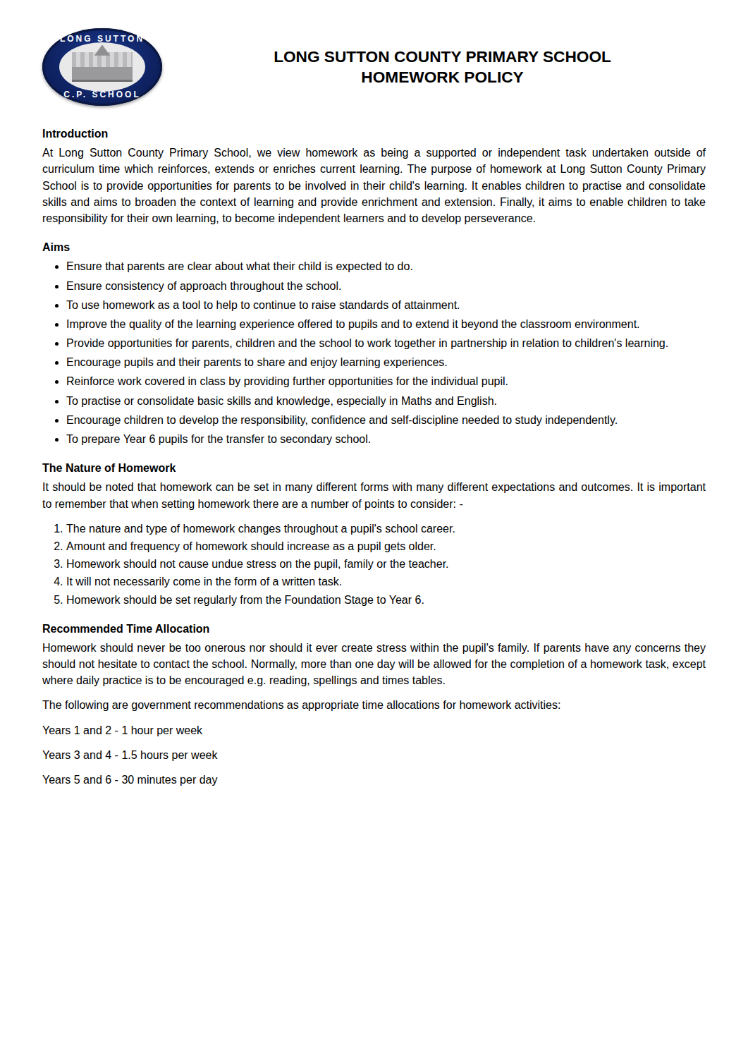LONG SUTTON
C.P. SCHOOL
LONG SUTTON COUNTY PRIMARY SCHOOL
HOMEWORK POLICY
Introduction
At Long Sutton County Primary School, we view homework as being a supported or independent task undertaken outside of curriculum time which reinforces, extends or enriches current learning. The purpose of homework at Long Sutton County Primary School is to provide opportunities for parents to be involved in their child's learning. It enables children to practise and consolidate skills and aims to broaden the context of learning and provide enrichment and extension. Finally, it aims to enable children to take responsibility for their own learning, to become independent learners and to develop perseverance.
Aims
Ensure that parents are clear about what their child is expected to do.
Ensure consistency of approach throughout the school.
To use homework as a tool to help to continue to raise standards of attainment.
Improve the quality of the learning experience offered to pupils and to extend it beyond the classroom environment.
Provide opportunities for parents, children and the school to work together in partnership in relation to children's learning.
Encourage pupils and their parents to share and enjoy learning experiences.
Reinforce work covered in class by providing further opportunities for the individual pupil.
To practise or consolidate basic skills and knowledge, especially in Maths and English.
Encourage children to develop the responsibility, confidence and self-discipline needed to study independently.
To prepare Year 6 pupils for the transfer to secondary school.
The Nature of Homework
It should be noted that homework can be set in many different forms with many different expectations and outcomes. It is important to remember that when setting homework there are a number of points to consider: -
The nature and type of homework changes throughout a pupil's school career.
Amount and frequency of homework should increase as a pupil gets older.
Homework should not cause undue stress on the pupil, family or the teacher.
It will not necessarily come in the form of a written task.
Homework should be set regularly from the Foundation Stage to Year 6.
Recommended Time Allocation
Homework should never be too onerous nor should it ever create stress within the pupil's family. If parents have any concerns they should not hesitate to contact the school. Normally, more than one day will be allowed for the completion of a homework task, except where daily practice is to be encouraged e.g. reading, spellings and times tables.
The following are government recommendations as appropriate time allocations for homework activities:
Years 1 and 2 - 1 hour per week
Years 3 and 4 - 1.5 hours per week
Years 5 and 6 - 30 minutes per day